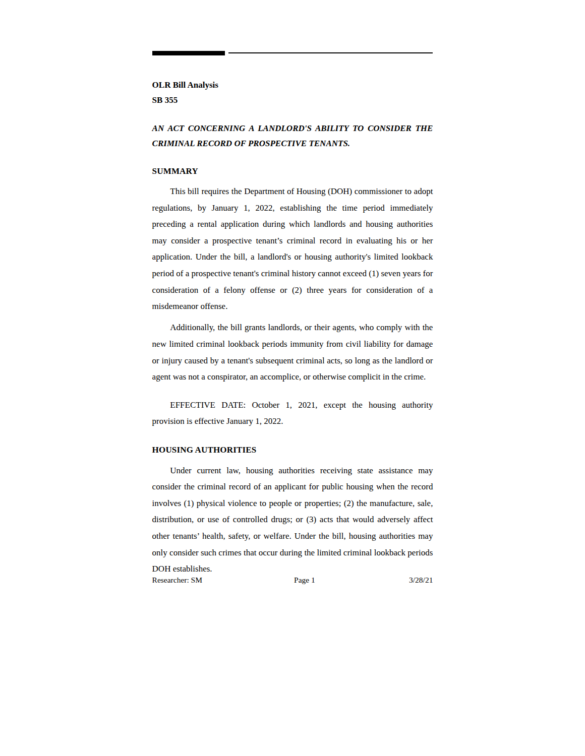OLR Bill Analysis
SB 355
AN ACT CONCERNING A LANDLORD'S ABILITY TO CONSIDER THE CRIMINAL RECORD OF PROSPECTIVE TENANTS.
SUMMARY
This bill requires the Department of Housing (DOH) commissioner to adopt regulations, by January 1, 2022, establishing the time period immediately preceding a rental application during which landlords and housing authorities may consider a prospective tenant’s criminal record in evaluating his or her application. Under the bill, a landlord's or housing authority's limited lookback period of a prospective tenant's criminal history cannot exceed (1) seven years for consideration of a felony offense or (2) three years for consideration of a misdemeanor offense.
Additionally, the bill grants landlords, or their agents, who comply with the new limited criminal lookback periods immunity from civil liability for damage or injury caused by a tenant's subsequent criminal acts, so long as the landlord or agent was not a conspirator, an accomplice, or otherwise complicit in the crime.
EFFECTIVE DATE: October 1, 2021, except the housing authority provision is effective January 1, 2022.
HOUSING AUTHORITIES
Under current law, housing authorities receiving state assistance may consider the criminal record of an applicant for public housing when the record involves (1) physical violence to people or properties; (2) the manufacture, sale, distribution, or use of controlled drugs; or (3) acts that would adversely affect other tenants’ health, safety, or welfare. Under the bill, housing authorities may only consider such crimes that occur during the limited criminal lookback periods DOH establishes.
Researcher: SM
Page 1
3/28/21